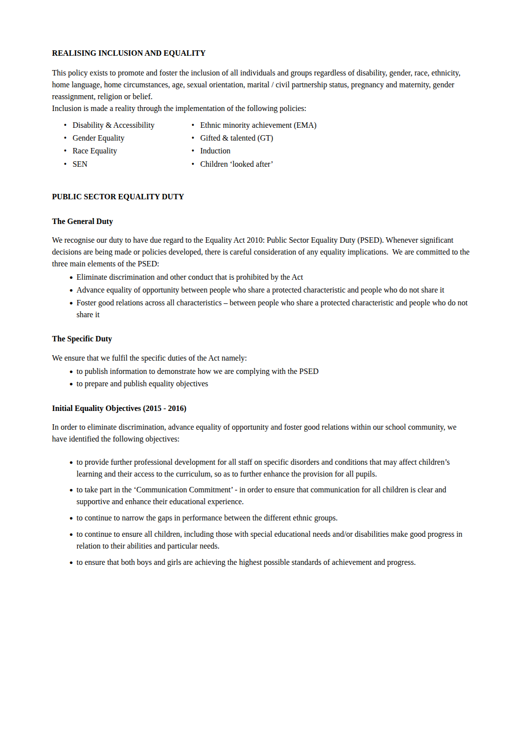REALISING INCLUSION AND EQUALITY
This policy exists to promote and foster the inclusion of all individuals and groups regardless of disability, gender, race, ethnicity, home language, home circumstances, age, sexual orientation, marital / civil partnership status, pregnancy and maternity, gender reassignment, religion or belief.
Inclusion is made a reality through the implementation of the following policies:
Disability & Accessibility
Gender Equality
Race Equality
SEN
Ethnic minority achievement (EMA)
Gifted & talented (GT)
Induction
Children ‘looked after’
PUBLIC SECTOR EQUALITY DUTY
The General Duty
We recognise our duty to have due regard to the Equality Act 2010: Public Sector Equality Duty (PSED). Whenever significant decisions are being made or policies developed, there is careful consideration of any equality implications. We are committed to the three main elements of the PSED:
Eliminate discrimination and other conduct that is prohibited by the Act
Advance equality of opportunity between people who share a protected characteristic and people who do not share it
Foster good relations across all characteristics – between people who share a protected characteristic and people who do not share it
The Specific Duty
We ensure that we fulfil the specific duties of the Act namely:
to publish information to demonstrate how we are complying with the PSED
to prepare and publish equality objectives
Initial Equality Objectives (2015 - 2016)
In order to eliminate discrimination, advance equality of opportunity and foster good relations within our school community, we have identified the following objectives:
to provide further professional development for all staff on specific disorders and conditions that may affect children’s learning and their access to the curriculum, so as to further enhance the provision for all pupils.
to take part in the ‘Communication Commitment’ - in order to ensure that communication for all children is clear and supportive and enhance their educational experience.
to continue to narrow the gaps in performance between the different ethnic groups.
to continue to ensure all children, including those with special educational needs and/or disabilities make good progress in relation to their abilities and particular needs.
to ensure that both boys and girls are achieving the highest possible standards of achievement and progress.